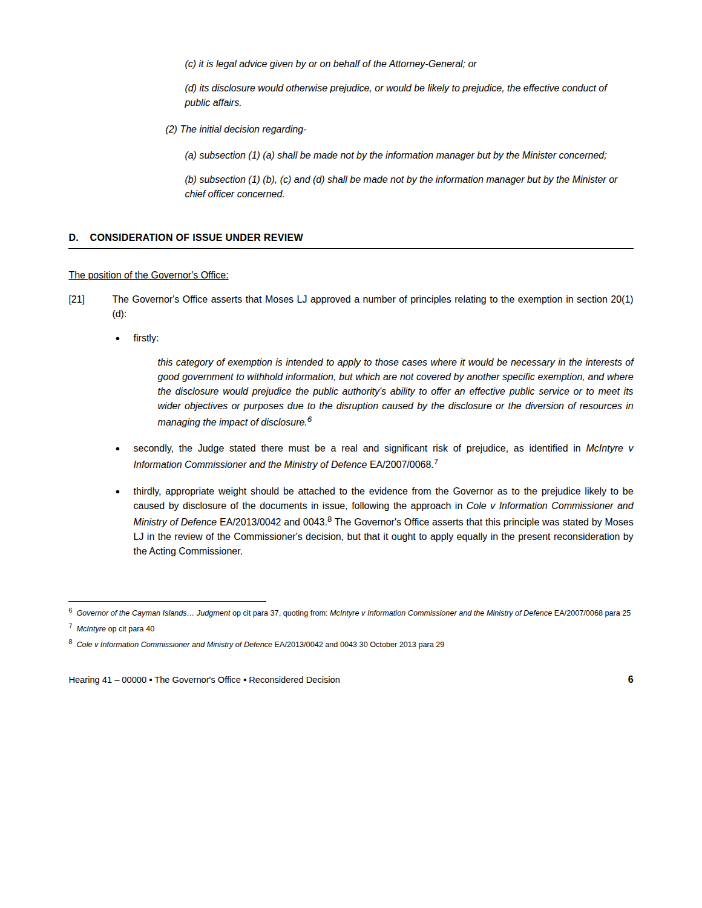(c) it is legal advice given by or on behalf of the Attorney-General; or
(d) its disclosure would otherwise prejudice, or would be likely to prejudice, the effective conduct of public affairs.
(2) The initial decision regarding-
(a) subsection (1) (a) shall be made not by the information manager but by the Minister concerned;
(b) subsection (1) (b), (c) and (d) shall be made not by the information manager but by the Minister or chief officer concerned.
D. CONSIDERATION OF ISSUE UNDER REVIEW
The position of the Governor's Office:
[21]
The Governor's Office asserts that Moses LJ approved a number of principles relating to the exemption in section 20(1)(d):
firstly:
this category of exemption is intended to apply to those cases where it would be necessary in the interests of good government to withhold information, but which are not covered by another specific exemption, and where the disclosure would prejudice the public authority's ability to offer an effective public service or to meet its wider objectives or purposes due to the disruption caused by the disclosure or the diversion of resources in managing the impact of disclosure.6
secondly, the Judge stated there must be a real and significant risk of prejudice, as identified in McIntyre v Information Commissioner and the Ministry of Defence EA/2007/0068.7
thirdly, appropriate weight should be attached to the evidence from the Governor as to the prejudice likely to be caused by disclosure of the documents in issue, following the approach in Cole v Information Commissioner and Ministry of Defence EA/2013/0042 and 0043.8 The Governor's Office asserts that this principle was stated by Moses LJ in the review of the Commissioner's decision, but that it ought to apply equally in the present reconsideration by the Acting Commissioner.
6 Governor of the Cayman Islands… Judgment op cit para 37, quoting from: McIntyre v Information Commissioner and the Ministry of Defence EA/2007/0068 para 25
7 McIntyre op cit para 40
8 Cole v Information Commissioner and Ministry of Defence EA/2013/0042 and 0043 30 October 2013 para 29
Hearing 41 – 00000 ▪ The Governor's Office ▪ Reconsidered Decision
6